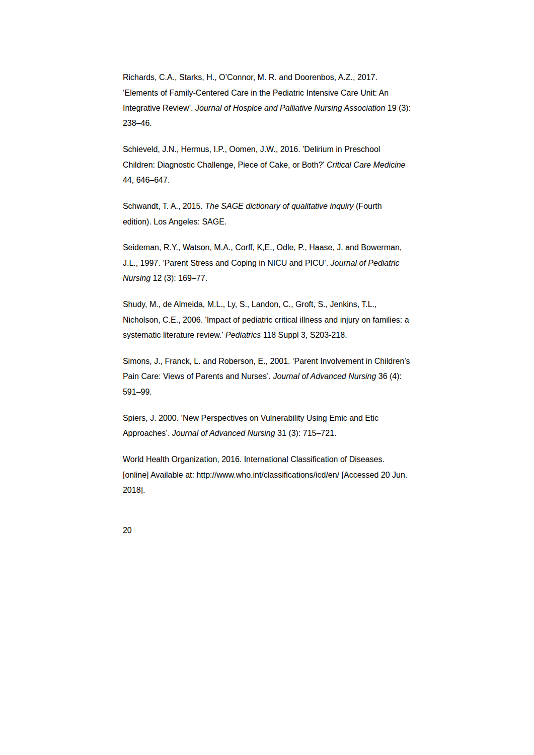Richards, C.A., Starks, H., O’Connor, M. R. and Doorenbos, A.Z., 2017. ‘Elements of Family-Centered Care in the Pediatric Intensive Care Unit: An Integrative Review’. Journal of Hospice and Palliative Nursing Association 19 (3): 238–46.
Schieveld, J.N., Hermus, I.P., Oomen, J.W., 2016. 'Delirium in Preschool Children: Diagnostic Challenge, Piece of Cake, or Both?' Critical Care Medicine 44, 646–647.
Schwandt, T. A., 2015. The SAGE dictionary of qualitative inquiry (Fourth edition). Los Angeles: SAGE.
Seideman, R.Y., Watson, M.A., Corff, K,E., Odle, P., Haase, J. and Bowerman, J.L., 1997. ‘Parent Stress and Coping in NICU and PICU’. Journal of Pediatric Nursing 12 (3): 169–77.
Shudy, M., de Almeida, M.L., Ly, S., Landon, C., Groft, S., Jenkins, T.L., Nicholson, C.E., 2006. 'Impact of pediatric critical illness and injury on families: a systematic literature review.' Pediatrics 118 Suppl 3, S203-218.
Simons, J., Franck, L. and Roberson, E., 2001. ‘Parent Involvement in Children’s Pain Care: Views of Parents and Nurses’. Journal of Advanced Nursing 36 (4): 591–99.
Spiers, J. 2000. ‘New Perspectives on Vulnerability Using Emic and Etic Approaches’. Journal of Advanced Nursing 31 (3): 715–721.
World Health Organization, 2016. International Classification of Diseases. [online] Available at: http://www.who.int/classifications/icd/en/ [Accessed 20 Jun. 2018].
20